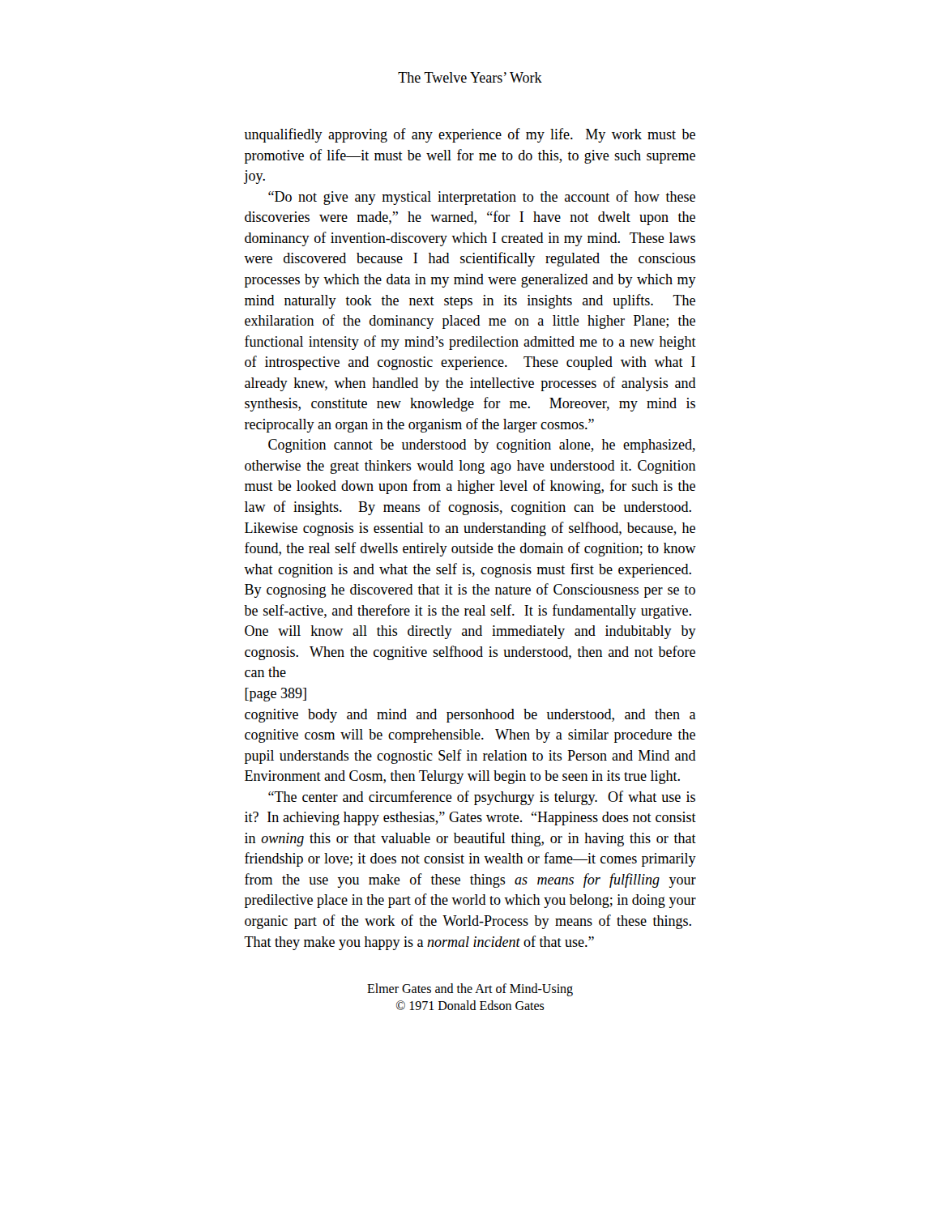The Twelve Years’ Work
unqualifiedly approving of any experience of my life. My work must be promotive of life—it must be well for me to do this, to give such supreme joy.
“Do not give any mystical interpretation to the account of how these discoveries were made,” he warned, “for I have not dwelt upon the dominancy of invention-discovery which I created in my mind. These laws were discovered because I had scientifically regulated the conscious processes by which the data in my mind were generalized and by which my mind naturally took the next steps in its insights and uplifts. The exhilaration of the dominancy placed me on a little higher Plane; the functional intensity of my mind’s predilection admitted me to a new height of introspective and cognostic experience. These coupled with what I already knew, when handled by the intellective processes of analysis and synthesis, constitute new knowledge for me. Moreover, my mind is reciprocally an organ in the organism of the larger cosmos.”
Cognition cannot be understood by cognition alone, he emphasized, otherwise the great thinkers would long ago have understood it. Cognition must be looked down upon from a higher level of knowing, for such is the law of insights. By means of cognosis, cognition can be understood. Likewise cognosis is essential to an understanding of selfhood, because, he found, the real self dwells entirely outside the domain of cognition; to know what cognition is and what the self is, cognosis must first be experienced. By cognosing he discovered that it is the nature of Consciousness per se to be self-active, and therefore it is the real self. It is fundamentally urgative. One will know all this directly and immediately and indubitably by cognosis. When the cognitive selfhood is understood, then and not before can the
[page 389]
cognitive body and mind and personhood be understood, and then a cognitive cosm will be comprehensible. When by a similar procedure the pupil understands the cognostic Self in relation to its Person and Mind and Environment and Cosm, then Telurgy will begin to be seen in its true light.
“The center and circumference of psychurgy is telurgy. Of what use is it? In achieving happy esthesias,” Gates wrote. “Happiness does not consist in owning this or that valuable or beautiful thing, or in having this or that friendship or love; it does not consist in wealth or fame—it comes primarily from the use you make of these things as means for fulfilling your predilective place in the part of the world to which you belong; in doing your organic part of the work of the World-Process by means of these things. That they make you happy is a normal incident of that use.”
Elmer Gates and the Art of Mind-Using
© 1971 Donald Edson Gates